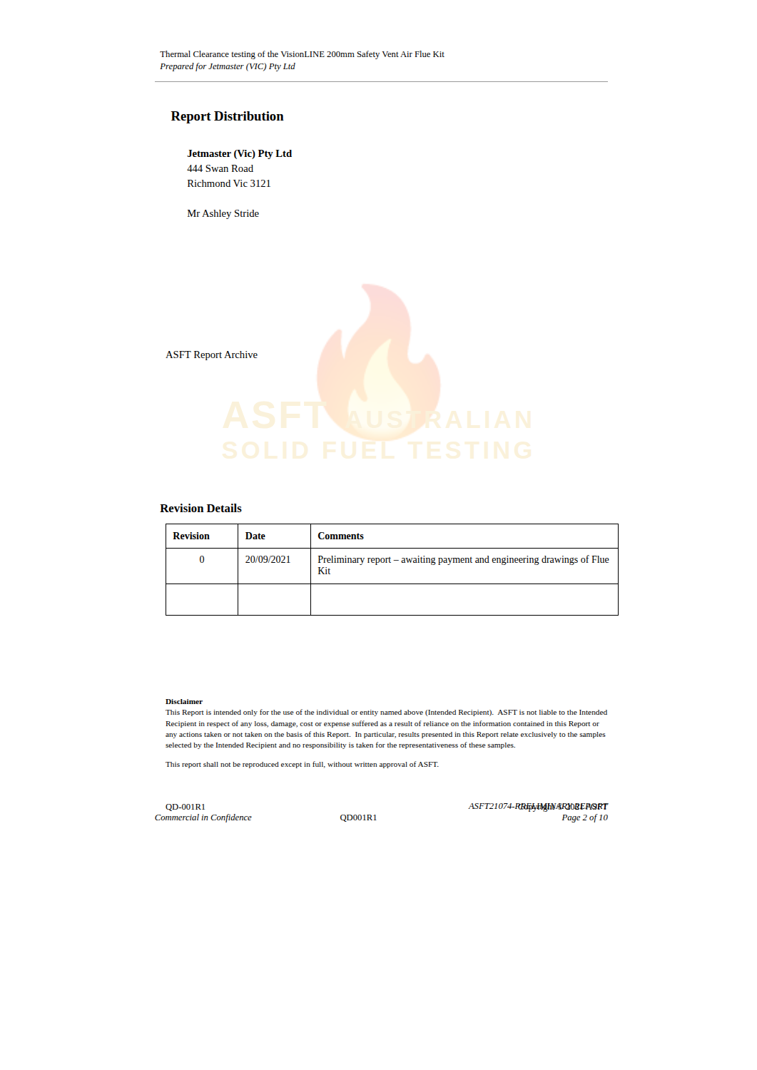Thermal Clearance testing of the VisionLINE 200mm Safety Vent Air Flue Kit
Prepared for Jetmaster (VIC) Pty Ltd
🔥 ASFTAUSTRALIAN SOLID FUEL TESTING
Report Distribution
Jetmaster (Vic) Pty Ltd
444 Swan Road
Richmond Vic 3121
Mr Ashley Stride
ASFT Report Archive
Revision Details
| Revision | Date | Comments |
| --- | --- | --- |
| 0 | 20/09/2021 | Preliminary report – awaiting payment and engineering drawings of Flue Kit |
Disclaimer
This Report is intended only for the use of the individual or entity named above (Intended Recipient). ASFT is not liable to the Intended Recipient in respect of any loss, damage, cost or expense suffered as a result of reliance on the information contained in this Report or any actions taken or not taken on the basis of this Report. In particular, results presented in this Report relate exclusively to the samples selected by the Intended Recipient and no responsibility is taken for the representativeness of these samples.
This report shall not be reproduced except in full, without written approval of ASFT.
QD-001R1
Copyright © 2021 ASFT
Commercial in Confidence
QD001R1
ASFT21074-PRELIMINARY REPORT
Page 2 of 10